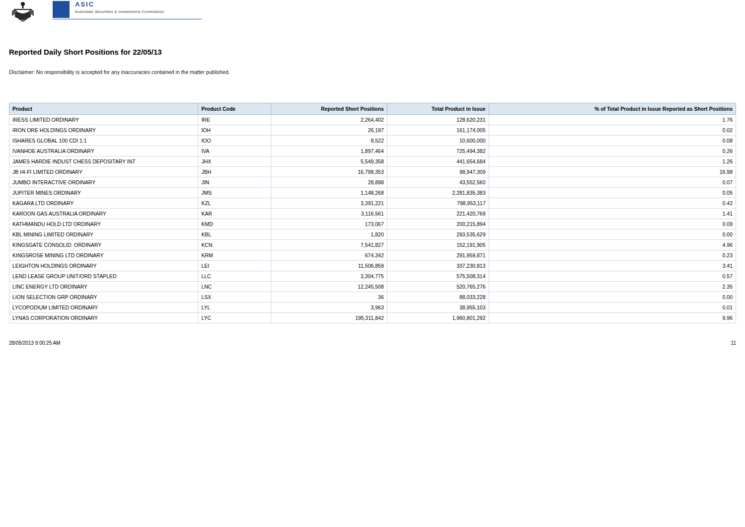ASIC
Australian Securities & Investments Commission
Reported Daily Short Positions for 22/05/13
Disclaimer: No responsibility is accepted for any inaccuracies contained in the matter published.
| Product | Product Code | Reported Short Positions | Total Product in Issue | % of Total Product in Issue Reported as Short Positions |
| --- | --- | --- | --- | --- |
| IRESS LIMITED ORDINARY | IRE | 2,264,402 | 128,620,231 | 1.76 |
| IRON ORE HOLDINGS ORDINARY | IOH | 26,197 | 161,174,005 | 0.02 |
| ISHARES GLOBAL 100 CDI 1:1 | IOO | 8,522 | 10,600,000 | 0.08 |
| IVANHOE AUSTRALIA ORDINARY | IVA | 1,897,464 | 725,494,382 | 0.26 |
| JAMES HARDIE INDUST CHESS DEPOSITARY INT | JHX | 5,549,358 | 441,654,684 | 1.26 |
| JB HI-FI LIMITED ORDINARY | JBH | 16,798,353 | 98,947,309 | 16.98 |
| JUMBO INTERACTIVE ORDINARY | JIN | 28,898 | 43,552,560 | 0.07 |
| JUPITER MINES ORDINARY | JMS | 1,148,268 | 2,281,835,383 | 0.05 |
| KAGARA LTD ORDINARY | KZL | 3,391,221 | 798,953,117 | 0.42 |
| KAROON GAS AUSTRALIA ORDINARY | KAR | 3,116,561 | 221,420,769 | 1.41 |
| KATHMANDU HOLD LTD ORDINARY | KMD | 173,067 | 200,215,894 | 0.09 |
| KBL MINING LIMITED ORDINARY | KBL | 1,820 | 293,535,629 | 0.00 |
| KINGSGATE CONSOLID. ORDINARY | KCN | 7,541,827 | 152,191,905 | 4.96 |
| KINGSROSE MINING LTD ORDINARY | KRM | 674,342 | 291,959,871 | 0.23 |
| LEIGHTON HOLDINGS ORDINARY | LEI | 11,506,859 | 337,230,813 | 3.41 |
| LEND LEASE GROUP UNIT/ORD STAPLED | LLC | 3,304,775 | 575,508,314 | 0.57 |
| LINC ENERGY LTD ORDINARY | LNC | 12,245,508 | 520,765,276 | 2.35 |
| LION SELECTION GRP ORDINARY | LSX | 36 | 88,033,228 | 0.00 |
| LYCOPODIUM LIMITED ORDINARY | LYL | 3,963 | 38,955,103 | 0.01 |
| LYNAS CORPORATION ORDINARY | LYC | 195,311,842 | 1,960,801,292 | 9.96 |
28/05/2013 9:00:25 AM 11